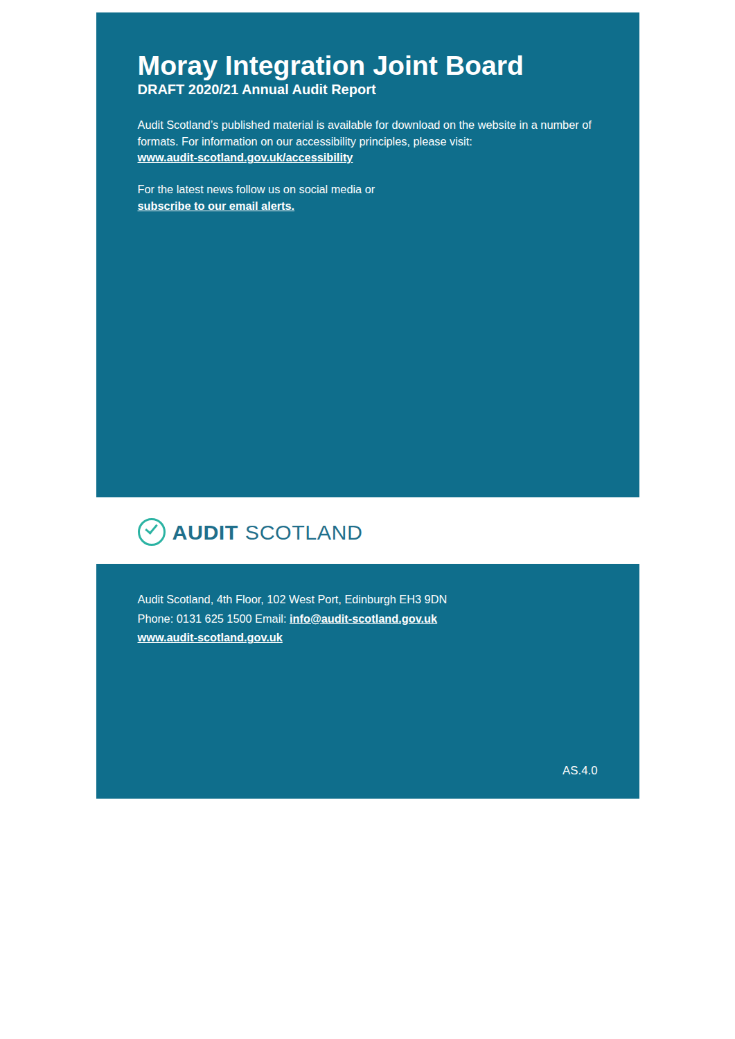Moray Integration Joint Board
DRAFT 2020/21 Annual Audit Report
Audit Scotland’s published material is available for download on the website in a number of formats. For information on our accessibility principles, please visit:
www.audit-scotland.gov.uk/accessibility
For the latest news follow us on social media or
subscribe to our email alerts.
AUDIT SCOTLAND
Audit Scotland, 4th Floor, 102 West Port, Edinburgh EH3 9DN
Phone: 0131 625 1500 Email: info@audit-scotland.gov.uk
www.audit-scotland.gov.uk
AS.4.0